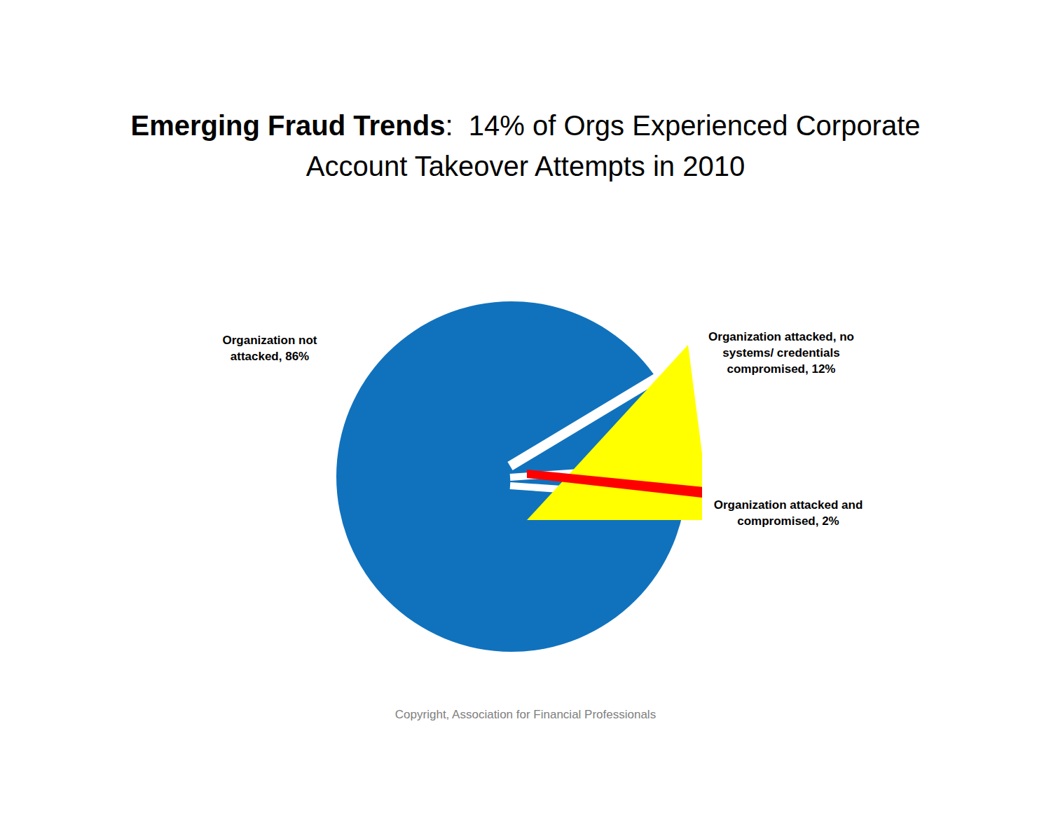Emerging Fraud Trends: 14% of Orgs Experienced Corporate Account Takeover Attempts in 2010
Organization not attacked, 86%
Organization attacked, no systems/ credentials compromised, 12%
Organization attacked and compromised, 2%
Copyright, Association for Financial Professionals